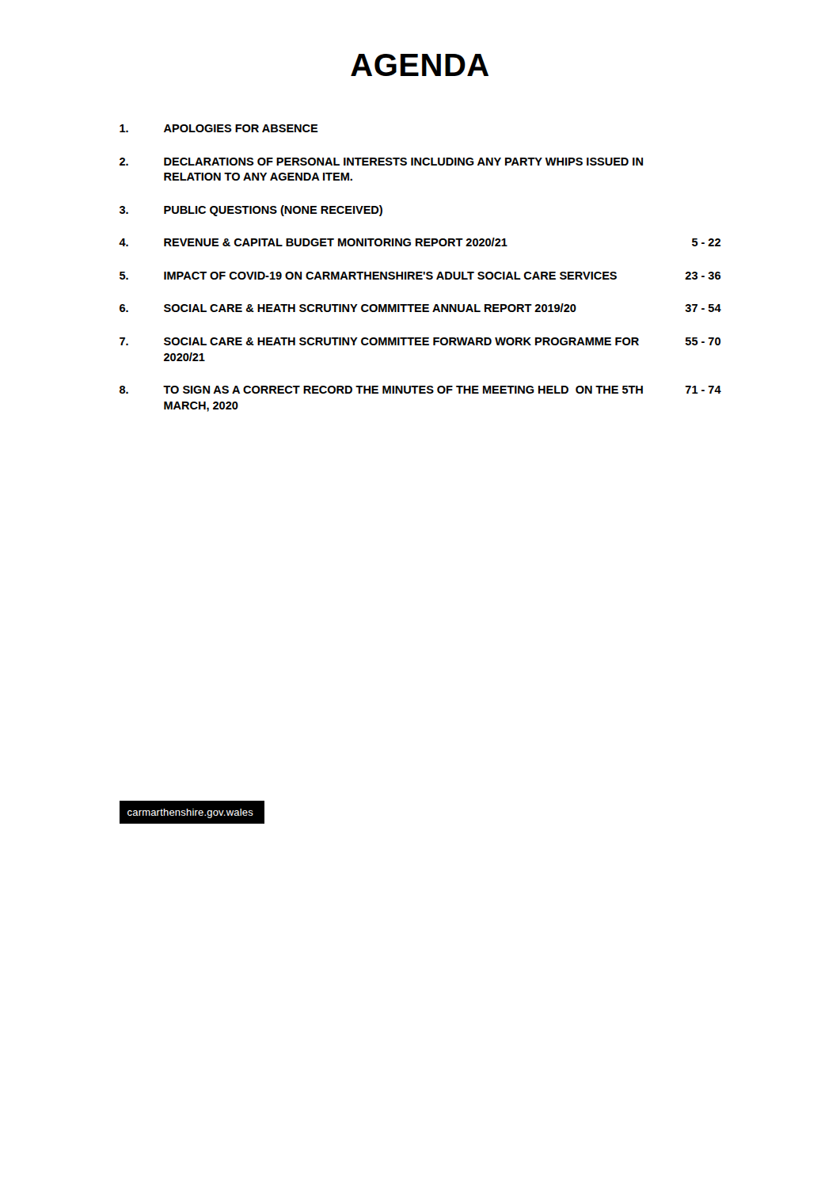AGENDA
| 1. | APOLOGIES FOR ABSENCE | |
| 2. | DECLARATIONS OF PERSONAL INTERESTS INCLUDING ANY PARTY WHIPS ISSUED IN RELATION TO ANY AGENDA ITEM. | |
| 3. | PUBLIC QUESTIONS (NONE RECEIVED) | |
| 4. | REVENUE & CAPITAL BUDGET MONITORING REPORT 2020/21 | 5 - 22 |
| 5. | IMPACT OF COVID-19 ON CARMARTHENSHIRE'S ADULT SOCIAL CARE SERVICES | 23 - 36 |
| 6. | SOCIAL CARE & HEATH SCRUTINY COMMITTEE ANNUAL REPORT 2019/20 | 37 - 54 |
| 7. | SOCIAL CARE & HEATH SCRUTINY COMMITTEE FORWARD WORK PROGRAMME FOR 2020/21 | 55 - 70 |
| 8. | TO SIGN AS A CORRECT RECORD THE MINUTES OF THE MEETING HELD ON THE 5TH MARCH, 2020 | 71 - 74 |
carmarthenshire.gov.wales